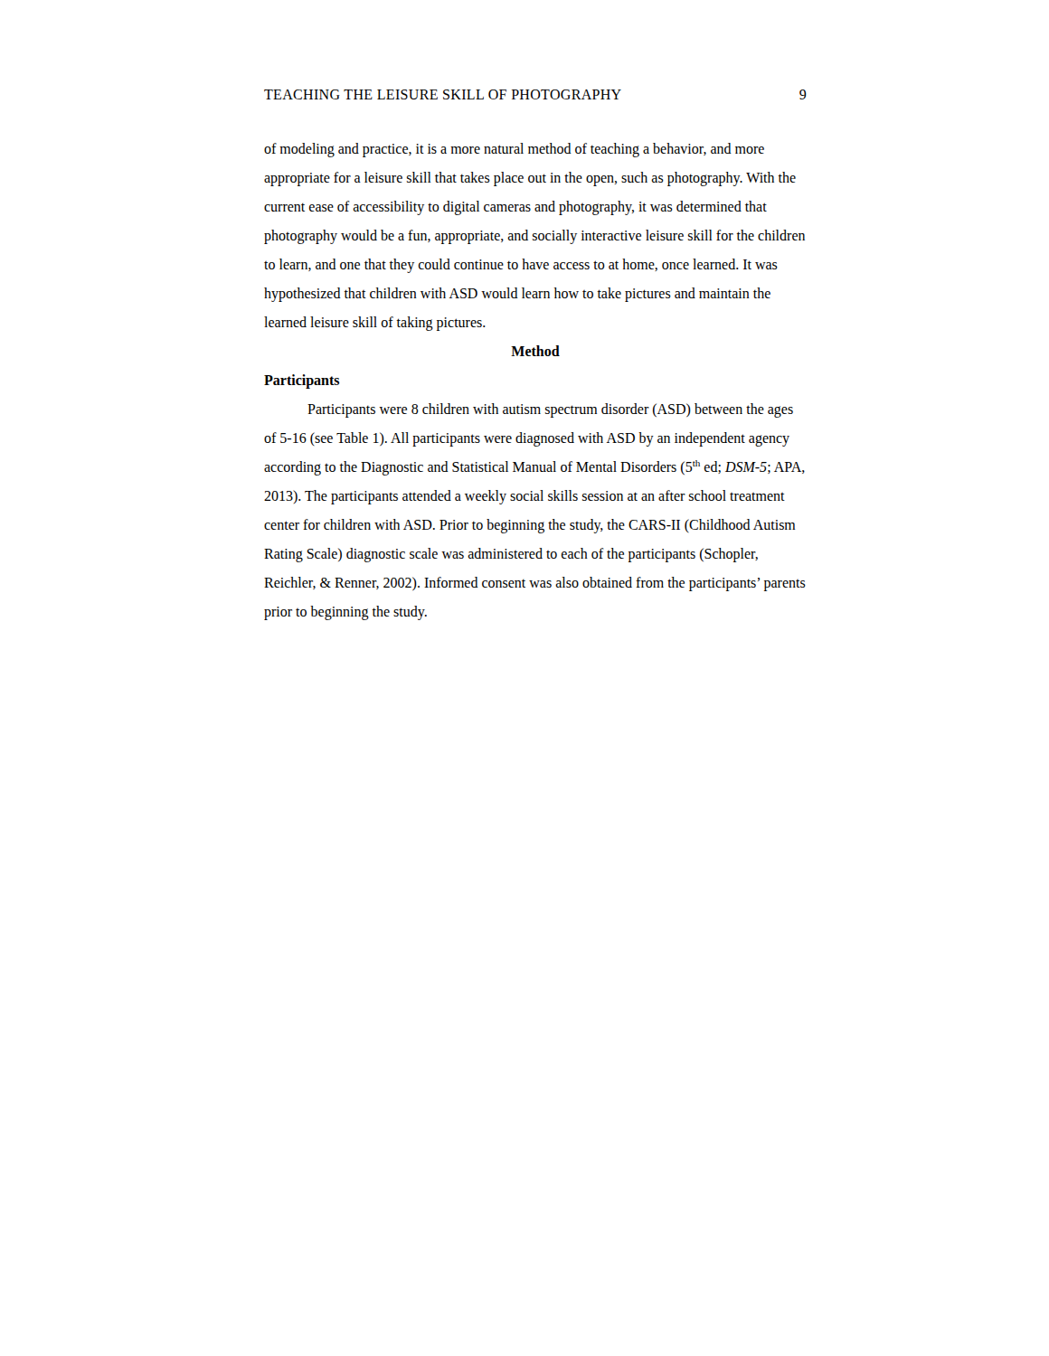Teaching the Leisure Skill of Photography 9
of modeling and practice, it is a more natural method of teaching a behavior, and more appropriate for a leisure skill that takes place out in the open, such as photography. With the current ease of accessibility to digital cameras and photography, it was determined that photography would be a fun, appropriate, and socially interactive leisure skill for the children to learn, and one that they could continue to have access to at home, once learned. It was hypothesized that children with ASD would learn how to take pictures and maintain the learned leisure skill of taking pictures.
Method
Participants
Participants were 8 children with autism spectrum disorder (ASD) between the ages of 5-16 (see Table 1). All participants were diagnosed with ASD by an independent agency according to the Diagnostic and Statistical Manual of Mental Disorders (5th ed; DSM-5; APA, 2013). The participants attended a weekly social skills session at an after school treatment center for children with ASD. Prior to beginning the study, the CARS-II (Childhood Autism Rating Scale) diagnostic scale was administered to each of the participants (Schopler, Reichler, & Renner, 2002). Informed consent was also obtained from the participants’ parents prior to beginning the study.